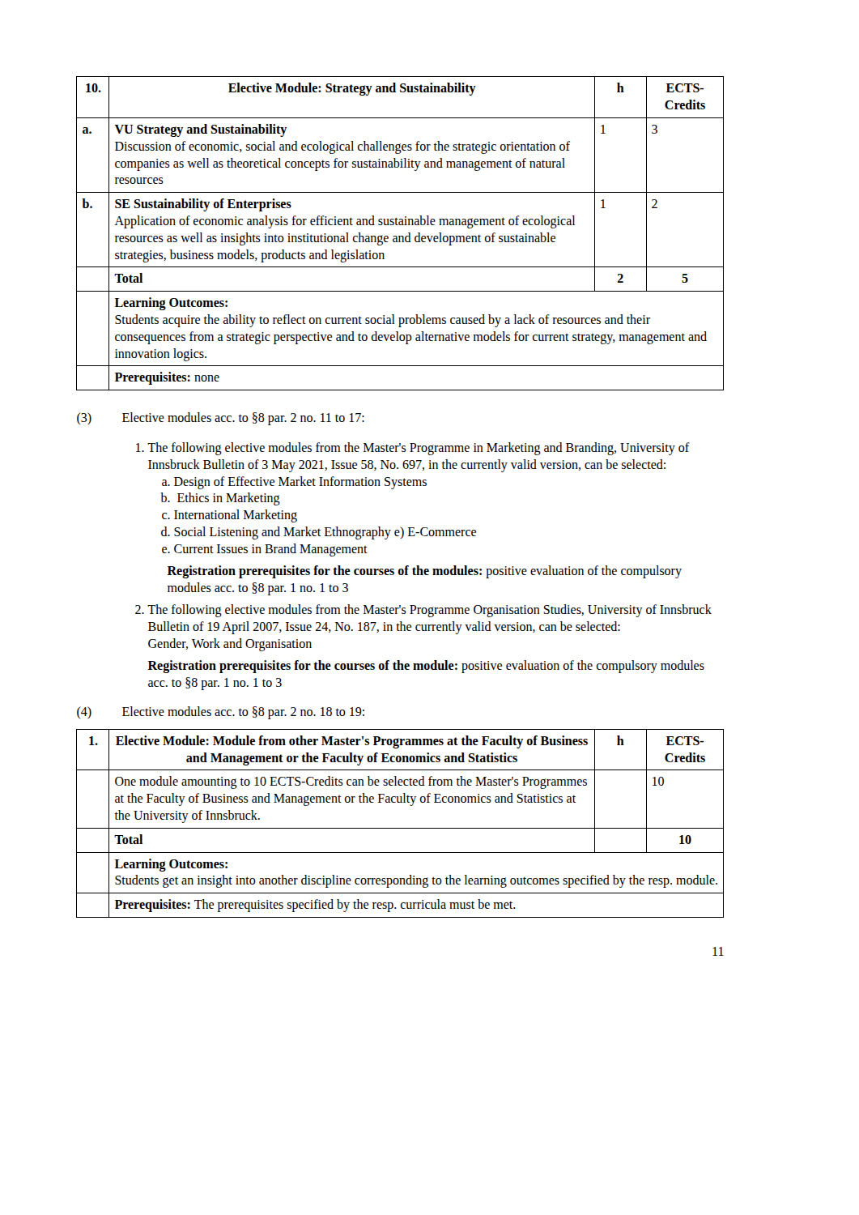| 10. | Elective Module: Strategy and Sustainability | h | ECTS-Credits |
| --- | --- | --- | --- |
| a. | VU Strategy and Sustainability Discussion of economic, social and ecological challenges for the strategic orientation of companies as well as theoretical concepts for sustainability and management of natural resources | 1 | 3 |
| b. | SE Sustainability of Enterprises Application of economic analysis for efficient and sustainable management of ecological resources as well as insights into institutional change and development of sustainable strategies, business models, products and legislation | 1 | 2 |
| | Total | 2 | 5 |
| | Learning Outcomes: Students acquire the ability to reflect on current social problems caused by a lack of resources and their consequences from a strategic perspective and to develop alternative models for current strategy, management and innovation logics. |
| | Prerequisites: none |
(3)
Elective modules acc. to §8 par. 2 no. 11 to 17:
The following elective modules from the Master's Programme in Marketing and Branding, University of Innsbruck Bulletin of 3 May 2021, Issue 58, No. 697, in the currently valid version, can be selected:
Design of Effective Market Information Systems
Ethics in Marketing
International Marketing
Social Listening and Market Ethnography e) E-Commerce
Current Issues in Brand Management
Registration prerequisites for the courses of the modules: positive evaluation of the compulsory modules acc. to §8 par. 1 no. 1 to 3
The following elective modules from the Master's Programme Organisation Studies, University of Innsbruck Bulletin of 19 April 2007, Issue 24, No. 187, in the currently valid version, can be selected:
Gender, Work and Organisation
Registration prerequisites for the courses of the module: positive evaluation of the compulsory modules acc. to §8 par. 1 no. 1 to 3
(4)
Elective modules acc. to §8 par. 2 no. 18 to 19:
| 1. | Elective Module: Module from other Master's Programmes at the Faculty of Business and Management or the Faculty of Economics and Statistics | h | ECTS-Credits |
| --- | --- | --- | --- |
| | One module amounting to 10 ECTS-Credits can be selected from the Master's Programmes at the Faculty of Business and Management or the Faculty of Economics and Statistics at the University of Innsbruck. | | 10 |
| | Total | | 10 |
| | Learning Outcomes: Students get an insight into another discipline corresponding to the learning outcomes specified by the resp. module. |
| | Prerequisites: The prerequisites specified by the resp. curricula must be met. |
11